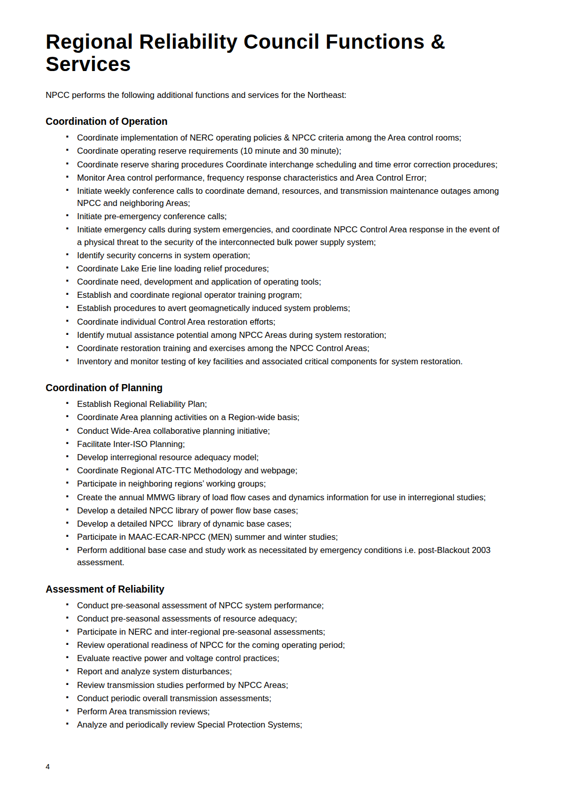Regional Reliability Council Functions & Services
NPCC performs the following additional functions and services for the Northeast:
Coordination of Operation
Coordinate implementation of NERC operating policies & NPCC criteria among the Area control rooms;
Coordinate operating reserve requirements (10 minute and 30 minute);
Coordinate reserve sharing procedures Coordinate interchange scheduling and time error correction procedures;
Monitor Area control performance, frequency response characteristics and Area Control Error;
Initiate weekly conference calls to coordinate demand, resources, and transmission maintenance outages among NPCC and neighboring Areas;
Initiate pre-emergency conference calls;
Initiate emergency calls during system emergencies, and coordinate NPCC Control Area response in the event of a physical threat to the security of the interconnected bulk power supply system;
Identify security concerns in system operation;
Coordinate Lake Erie line loading relief procedures;
Coordinate need, development and application of operating tools;
Establish and coordinate regional operator training program;
Establish procedures to avert geomagnetically induced system problems;
Coordinate individual Control Area restoration efforts;
Identify mutual assistance potential among NPCC Areas during system restoration;
Coordinate restoration training and exercises among the NPCC Control Areas;
Inventory and monitor testing of key facilities and associated critical components for system restoration.
Coordination of Planning
Establish Regional Reliability Plan;
Coordinate Area planning activities on a Region-wide basis;
Conduct Wide-Area collaborative planning initiative;
Facilitate Inter-ISO Planning;
Develop interregional resource adequacy model;
Coordinate Regional ATC-TTC Methodology and webpage;
Participate in neighboring regions’ working groups;
Create the annual MMWG library of load flow cases and dynamics information for use in interregional studies;
Develop a detailed NPCC library of power flow base cases;
Develop a detailed NPCC library of dynamic base cases;
Participate in MAAC-ECAR-NPCC (MEN) summer and winter studies;
Perform additional base case and study work as necessitated by emergency conditions i.e. post-Blackout 2003 assessment.
Assessment of Reliability
Conduct pre-seasonal assessment of NPCC system performance;
Conduct pre-seasonal assessments of resource adequacy;
Participate in NERC and inter-regional pre-seasonal assessments;
Review operational readiness of NPCC for the coming operating period;
Evaluate reactive power and voltage control practices;
Report and analyze system disturbances;
Review transmission studies performed by NPCC Areas;
Conduct periodic overall transmission assessments;
Perform Area transmission reviews;
Analyze and periodically review Special Protection Systems;
4